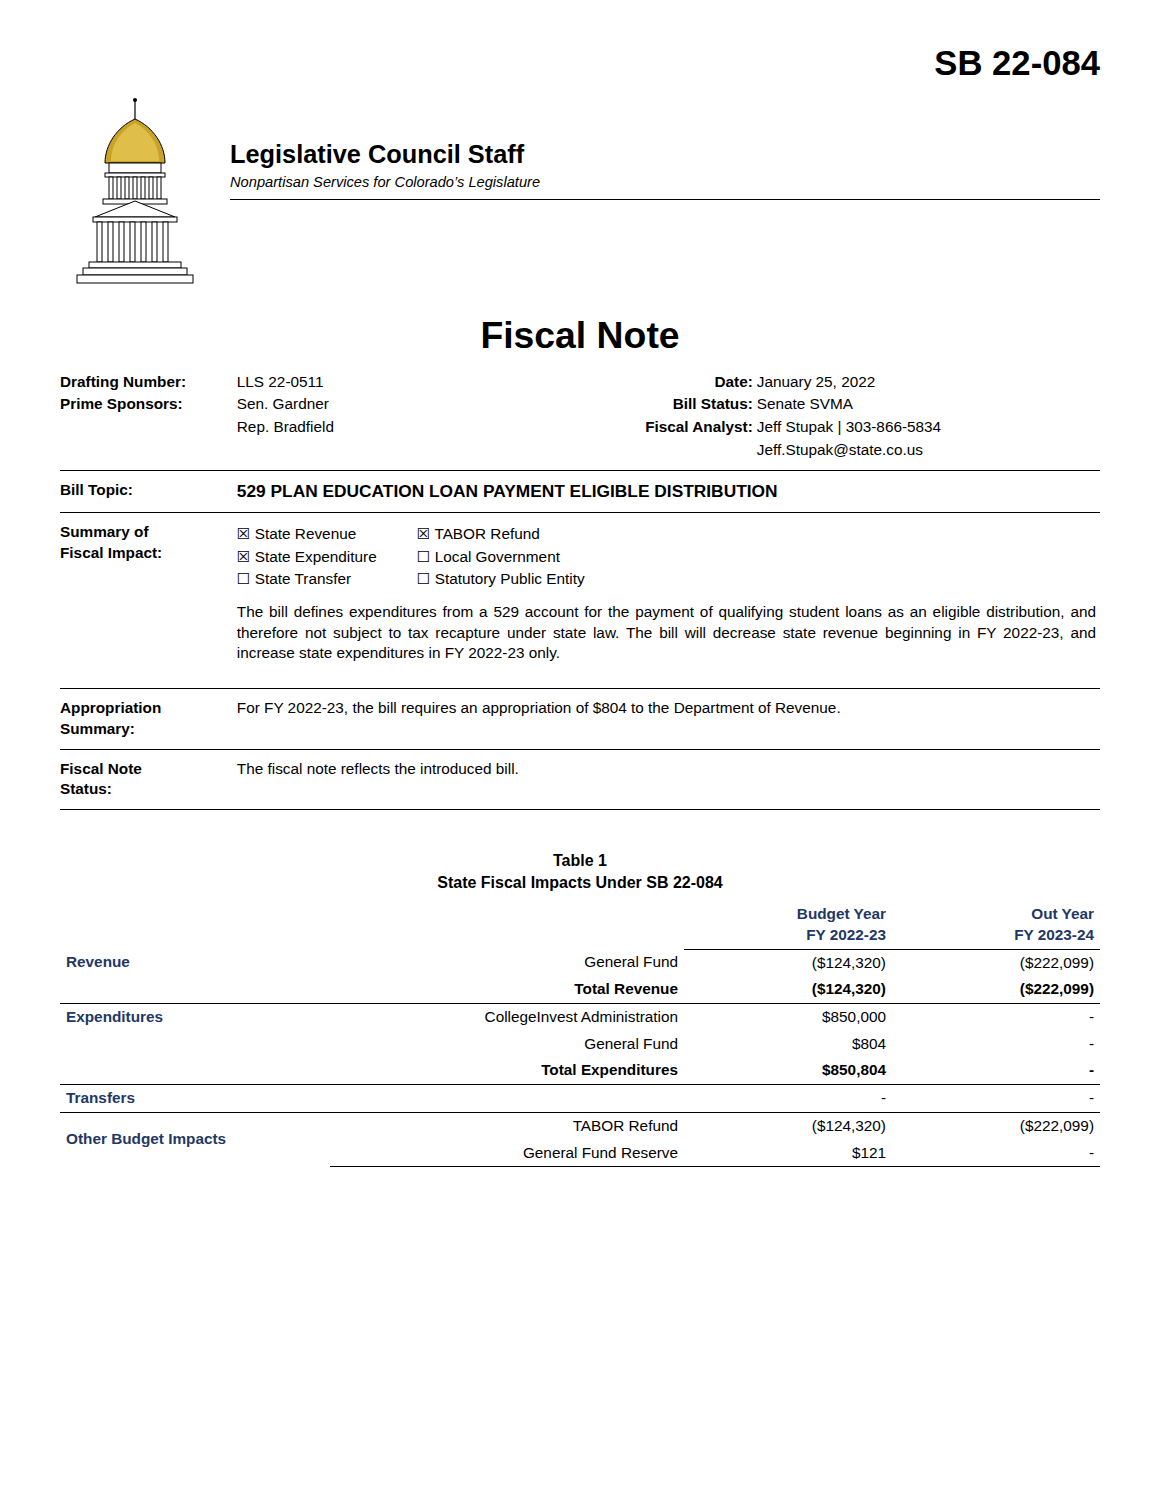SB 22-084
Legislative Council Staff
Nonpartisan Services for Colorado’s Legislature
Fiscal Note
| Drafting Number: | LLS 22-0511 | Date: | January 25, 2022 |
| Prime Sponsors: | Sen. Gardner | Bill Status: | Senate SVMA |
| | Rep. Bradfield | Fiscal Analyst: | Jeff Stupak / 303-866-5834 |
| | | | Jeff.Stupak@state.co.us |
| Bill Topic: | 529 PLAN EDUCATION LOAN PAYMENT ELIGIBLE DISTRIBUTION |
| Summary of Fiscal Impact: | ☒ State Revenue ☒ State Expenditure ☐ State Transfer ☒ TABOR Refund ☐ Local Government ☐ Statutory Public Entity The bill defines expenditures from a 529 account for the payment of qualifying student loans as an eligible distribution, and therefore not subject to tax recapture under state law. The bill will decrease state revenue beginning in FY 2022-23, and increase state expenditures in FY 2022-23 only. |
| Appropriation Summary: | For FY 2022-23, the bill requires an appropriation of $804 to the Department of Revenue. |
| Fiscal Note Status: | The fiscal note reflects the introduced bill. |
Table 1
State Fiscal Impacts Under SB 22-084
| | | Budget Year FY 2022-23 | Out Year FY 2023-24 |
| --- | --- | --- | --- |
| Revenue | General Fund | ($124,320) | ($222,099) |
| | Total Revenue | ($124,320) | ($222,099) |
| Expenditures | CollegeInvest Administration | $850,000 | - |
| | General Fund | $804 | - |
| | Total Expenditures | $850,804 | - |
| Transfers | | - | - |
| Other Budget Impacts | TABOR Refund | ($124,320) | ($222,099) |
| General Fund Reserve | $121 | - |